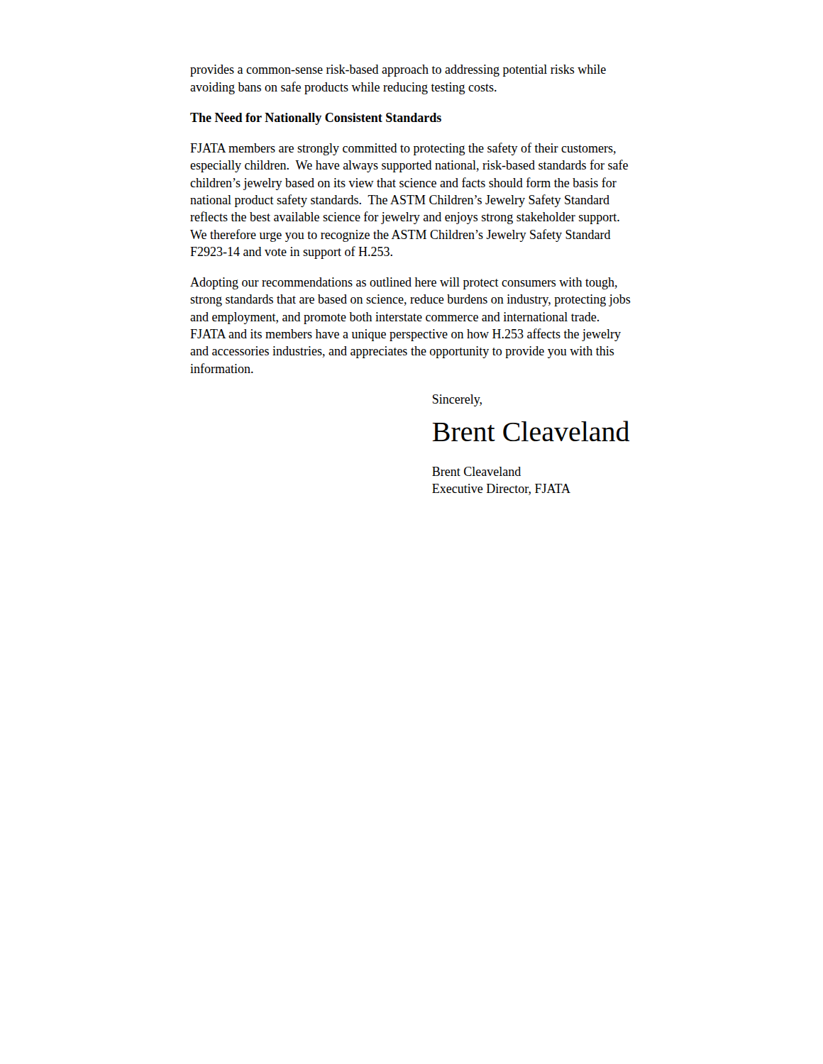provides a common-sense risk-based approach to addressing potential risks while avoiding bans on safe products while reducing testing costs.
The Need for Nationally Consistent Standards
FJATA members are strongly committed to protecting the safety of their customers, especially children. We have always supported national, risk-based standards for safe children’s jewelry based on its view that science and facts should form the basis for national product safety standards. The ASTM Children’s Jewelry Safety Standard reflects the best available science for jewelry and enjoys strong stakeholder support. We therefore urge you to recognize the ASTM Children’s Jewelry Safety Standard F2923-14 and vote in support of H.253.
Adopting our recommendations as outlined here will protect consumers with tough, strong standards that are based on science, reduce burdens on industry, protecting jobs and employment, and promote both interstate commerce and international trade. FJATA and its members have a unique perspective on how H.253 affects the jewelry and accessories industries, and appreciates the opportunity to provide you with this information.
Sincerely,
Brent Cleaveland
Brent Cleaveland
Executive Director, FJATA